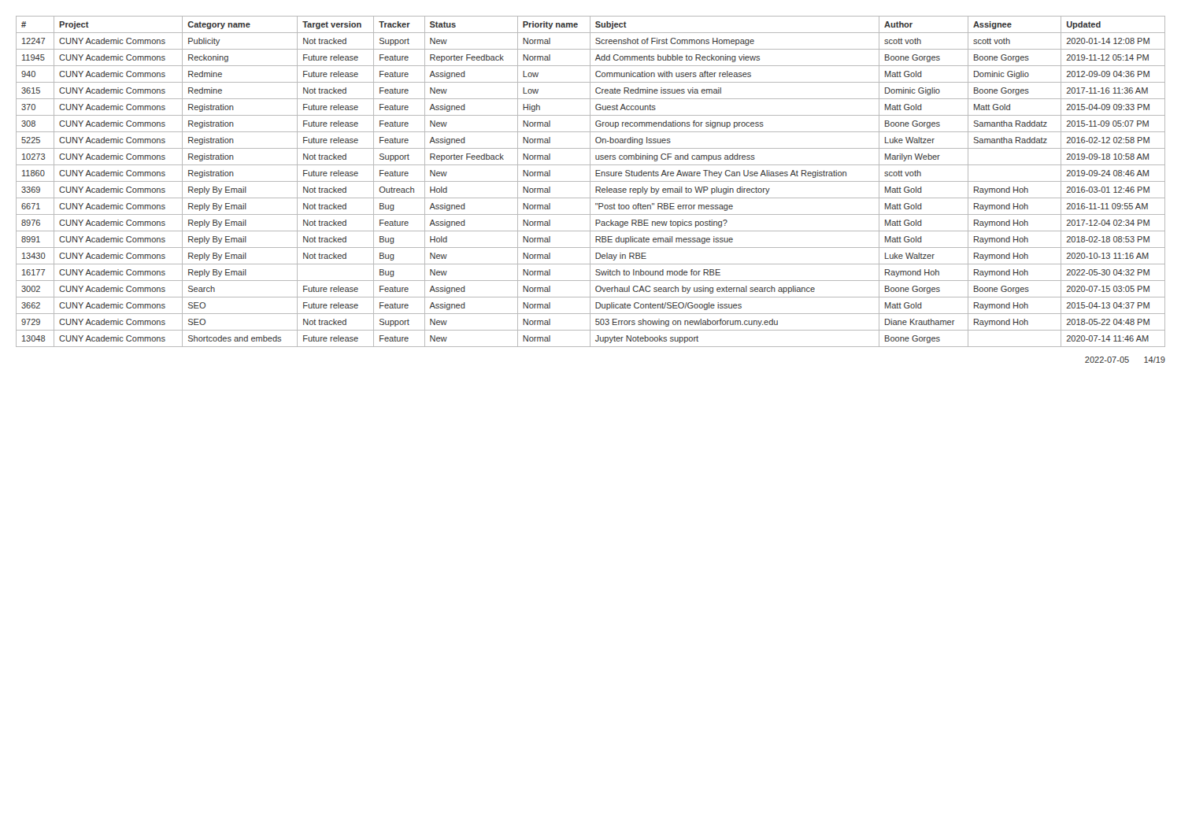| # | Project | Category name | Target version | Tracker | Status | Priority name | Subject | Author | Assignee | Updated |
| --- | --- | --- | --- | --- | --- | --- | --- | --- | --- | --- |
| 12247 | CUNY Academic Commons | Publicity | Not tracked | Support | New | Normal | Screenshot of First Commons Homepage | scott voth | scott voth | 2020-01-14 12:08 PM |
| 11945 | CUNY Academic Commons | Reckoning | Future release | Feature | Reporter Feedback | Normal | Add Comments bubble to Reckoning views | Boone Gorges | Boone Gorges | 2019-11-12 05:14 PM |
| 940 | CUNY Academic Commons | Redmine | Future release | Feature | Assigned | Low | Communication with users after releases | Matt Gold | Dominic Giglio | 2012-09-09 04:36 PM |
| 3615 | CUNY Academic Commons | Redmine | Not tracked | Feature | New | Low | Create Redmine issues via email | Dominic Giglio | Boone Gorges | 2017-11-16 11:36 AM |
| 370 | CUNY Academic Commons | Registration | Future release | Feature | Assigned | High | Guest Accounts | Matt Gold | Matt Gold | 2015-04-09 09:33 PM |
| 308 | CUNY Academic Commons | Registration | Future release | Feature | New | Normal | Group recommendations for signup process | Boone Gorges | Samantha Raddatz | 2015-11-09 05:07 PM |
| 5225 | CUNY Academic Commons | Registration | Future release | Feature | Assigned | Normal | On-boarding Issues | Luke Waltzer | Samantha Raddatz | 2016-02-12 02:58 PM |
| 10273 | CUNY Academic Commons | Registration | Not tracked | Support | Reporter Feedback | Normal | users combining CF and campus address | Marilyn Weber | | 2019-09-18 10:58 AM |
| 11860 | CUNY Academic Commons | Registration | Future release | Feature | New | Normal | Ensure Students Are Aware They Can Use Aliases At Registration | scott voth | | 2019-09-24 08:46 AM |
| 3369 | CUNY Academic Commons | Reply By Email | Not tracked | Outreach | Hold | Normal | Release reply by email to WP plugin directory | Matt Gold | Raymond Hoh | 2016-03-01 12:46 PM |
| 6671 | CUNY Academic Commons | Reply By Email | Not tracked | Bug | Assigned | Normal | "Post too often" RBE error message | Matt Gold | Raymond Hoh | 2016-11-11 09:55 AM |
| 8976 | CUNY Academic Commons | Reply By Email | Not tracked | Feature | Assigned | Normal | Package RBE new topics posting? | Matt Gold | Raymond Hoh | 2017-12-04 02:34 PM |
| 8991 | CUNY Academic Commons | Reply By Email | Not tracked | Bug | Hold | Normal | RBE duplicate email message issue | Matt Gold | Raymond Hoh | 2018-02-18 08:53 PM |
| 13430 | CUNY Academic Commons | Reply By Email | Not tracked | Bug | New | Normal | Delay in RBE | Luke Waltzer | Raymond Hoh | 2020-10-13 11:16 AM |
| 16177 | CUNY Academic Commons | Reply By Email | | Bug | New | Normal | Switch to Inbound mode for RBE | Raymond Hoh | Raymond Hoh | 2022-05-30 04:32 PM |
| 3002 | CUNY Academic Commons | Search | Future release | Feature | Assigned | Normal | Overhaul CAC search by using external search appliance | Boone Gorges | Boone Gorges | 2020-07-15 03:05 PM |
| 3662 | CUNY Academic Commons | SEO | Future release | Feature | Assigned | Normal | Duplicate Content/SEO/Google issues | Matt Gold | Raymond Hoh | 2015-04-13 04:37 PM |
| 9729 | CUNY Academic Commons | SEO | Not tracked | Support | New | Normal | 503 Errors showing on newlaborforum.cuny.edu | Diane Krauthamer | Raymond Hoh | 2018-05-22 04:48 PM |
| 13048 | CUNY Academic Commons | Shortcodes and embeds | Future release | Feature | New | Normal | Jupyter Notebooks support | Boone Gorges | | 2020-07-14 11:46 AM |
2022-07-05 14/19